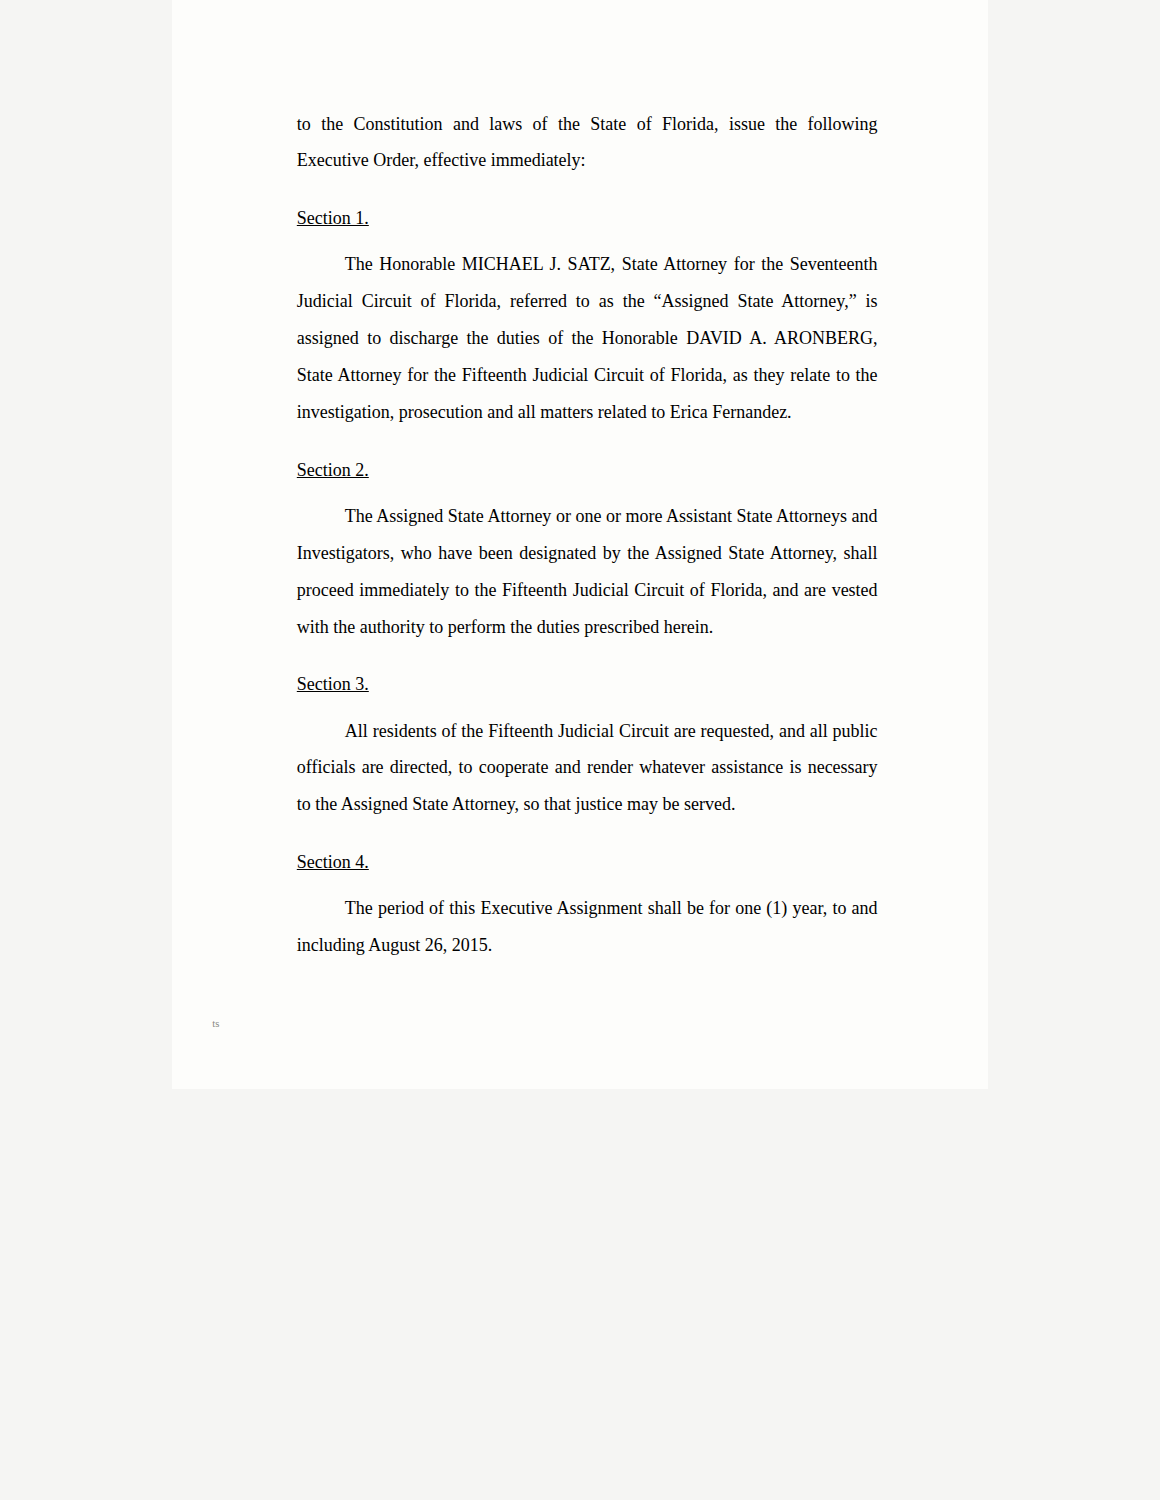to the Constitution and laws of the State of Florida, issue the following Executive Order, effective immediately:
Section 1.
The Honorable MICHAEL J. SATZ, State Attorney for the Seventeenth Judicial Circuit of Florida, referred to as the “Assigned State Attorney,” is assigned to discharge the duties of the Honorable DAVID A. ARONBERG, State Attorney for the Fifteenth Judicial Circuit of Florida, as they relate to the investigation, prosecution and all matters related to Erica Fernandez.
Section 2.
The Assigned State Attorney or one or more Assistant State Attorneys and Investigators, who have been designated by the Assigned State Attorney, shall proceed immediately to the Fifteenth Judicial Circuit of Florida, and are vested with the authority to perform the duties prescribed herein.
Section 3.
All residents of the Fifteenth Judicial Circuit are requested, and all public officials are directed, to cooperate and render whatever assistance is necessary to the Assigned State Attorney, so that justice may be served.
Section 4.
The period of this Executive Assignment shall be for one (1) year, to and including August 26, 2015.
ts